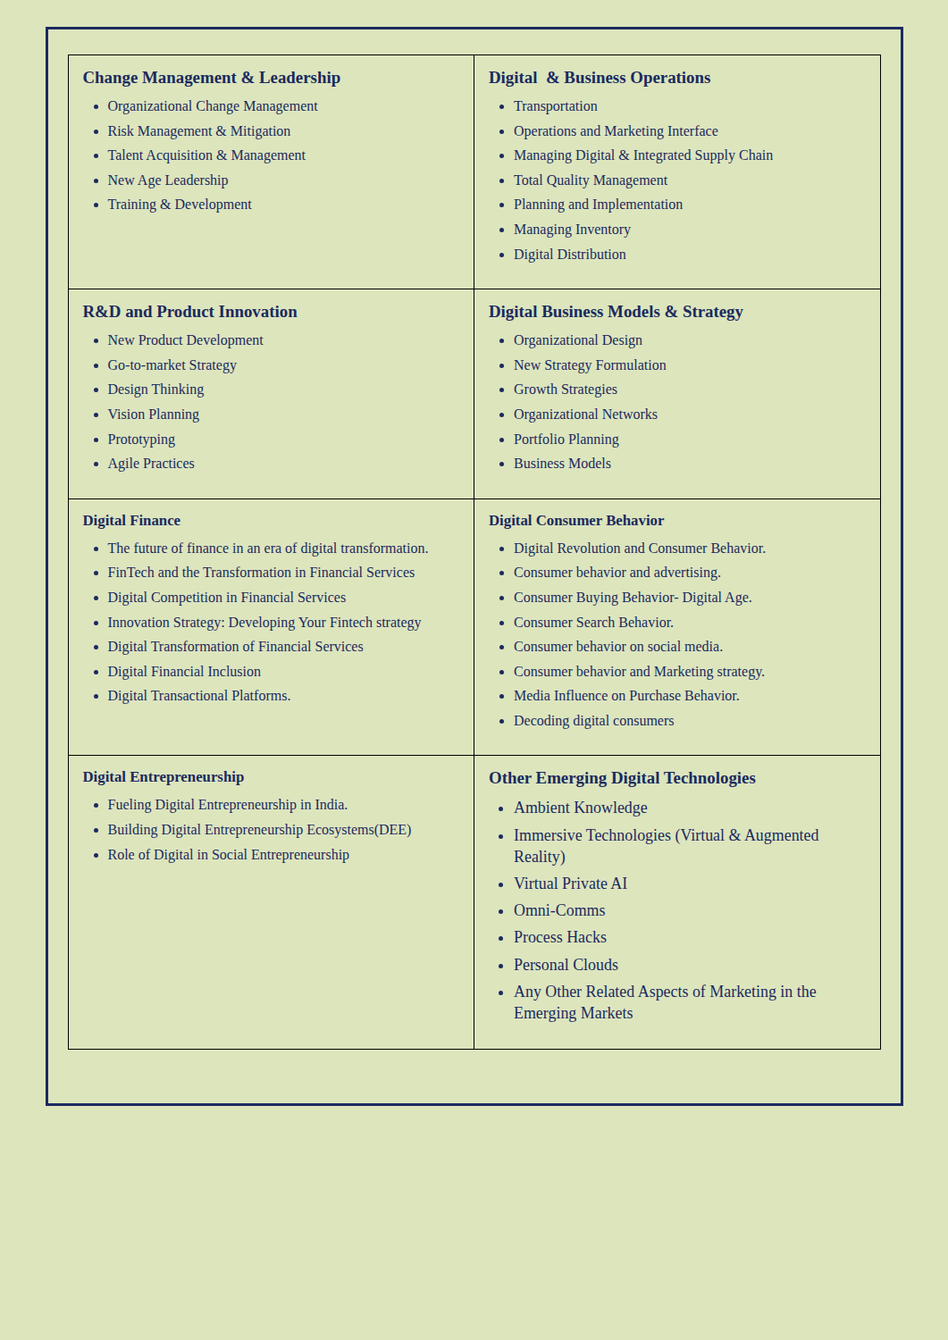| Change Management & Leadership Organizational Change Management Risk Management & Mitigation Talent Acquisition & Management New Age Leadership Training & Development | Digital & Business Operations Transportation Operations and Marketing Interface Managing Digital & Integrated Supply Chain Total Quality Management Planning and Implementation Managing Inventory Digital Distribution |
| R&D and Product Innovation New Product Development Go-to-market Strategy Design Thinking Vision Planning Prototyping Agile Practices | Digital Business Models & Strategy Organizational Design New Strategy Formulation Growth Strategies Organizational Networks Portfolio Planning Business Models |
| Digital Finance The future of finance in an era of digital transformation. FinTech and the Transformation in Financial Services Digital Competition in Financial Services Innovation Strategy: Developing Your Fintech strategy Digital Transformation of Financial Services Digital Financial Inclusion Digital Transactional Platforms. | Digital Consumer Behavior Digital Revolution and Consumer Behavior. Consumer behavior and advertising. Consumer Buying Behavior- Digital Age. Consumer Search Behavior. Consumer behavior on social media. Consumer behavior and Marketing strategy. Media Influence on Purchase Behavior. Decoding digital consumers |
| Digital Entrepreneurship Fueling Digital Entrepreneurship in India. Building Digital Entrepreneurship Ecosystems(DEE) Role of Digital in Social Entrepreneurship | Other Emerging Digital Technologies Ambient Knowledge Immersive Technologies (Virtual & Augmented Reality) Virtual Private AI Omni-Comms Process Hacks Personal Clouds Any Other Related Aspects of Marketing in the Emerging Markets |